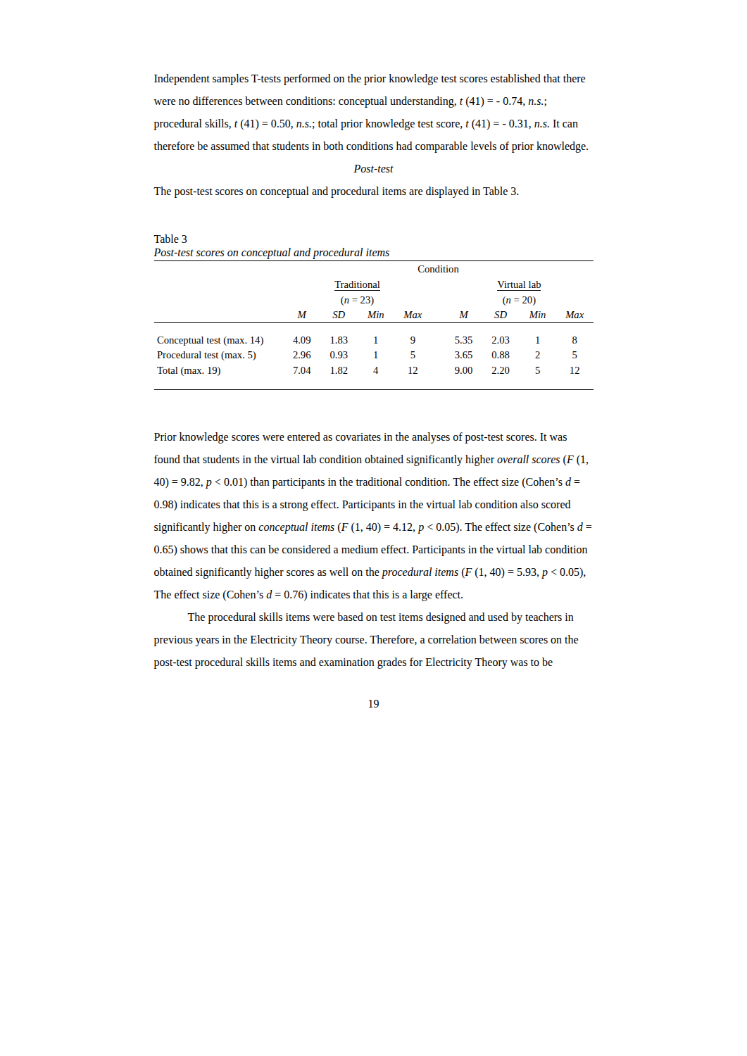Independent samples T-tests performed on the prior knowledge test scores established that there were no differences between conditions: conceptual understanding, t (41) = - 0.74, n.s.; procedural skills, t (41) = 0.50, n.s.; total prior knowledge test score, t (41) = - 0.31, n.s. It can therefore be assumed that students in both conditions had comparable levels of prior knowledge.
Post-test
The post-test scores on conceptual and procedural items are displayed in Table 3.
Table 3
Post-test scores on conceptual and procedural items
| | Condition |
| | Traditional | | Virtual lab |
| | ( n = 23) | | ( n = 20) |
| | M | SD | Min | Max | | M | SD | Min | Max |
| Conceptual test (max. 14) | 4.09 | 1.83 | 1 | 9 | | 5.35 | 2.03 | 1 | 8 |
| Procedural test (max. 5) | 2.96 | 0.93 | 1 | 5 | | 3.65 | 0.88 | 2 | 5 |
| Total (max. 19) | 7.04 | 1.82 | 4 | 12 | | 9.00 | 2.20 | 5 | 12 |
Prior knowledge scores were entered as covariates in the analyses of post-test scores. It was found that students in the virtual lab condition obtained significantly higher overall scores (F (1, 40) = 9.82, p < 0.01) than participants in the traditional condition. The effect size (Cohen’s d = 0.98) indicates that this is a strong effect. Participants in the virtual lab condition also scored significantly higher on conceptual items (F (1, 40) = 4.12, p < 0.05). The effect size (Cohen’s d = 0.65) shows that this can be considered a medium effect. Participants in the virtual lab condition obtained significantly higher scores as well on the procedural items (F (1, 40) = 5.93, p < 0.05), The effect size (Cohen’s d = 0.76) indicates that this is a large effect.
The procedural skills items were based on test items designed and used by teachers in previous years in the Electricity Theory course. Therefore, a correlation between scores on the post-test procedural skills items and examination grades for Electricity Theory was to be
19